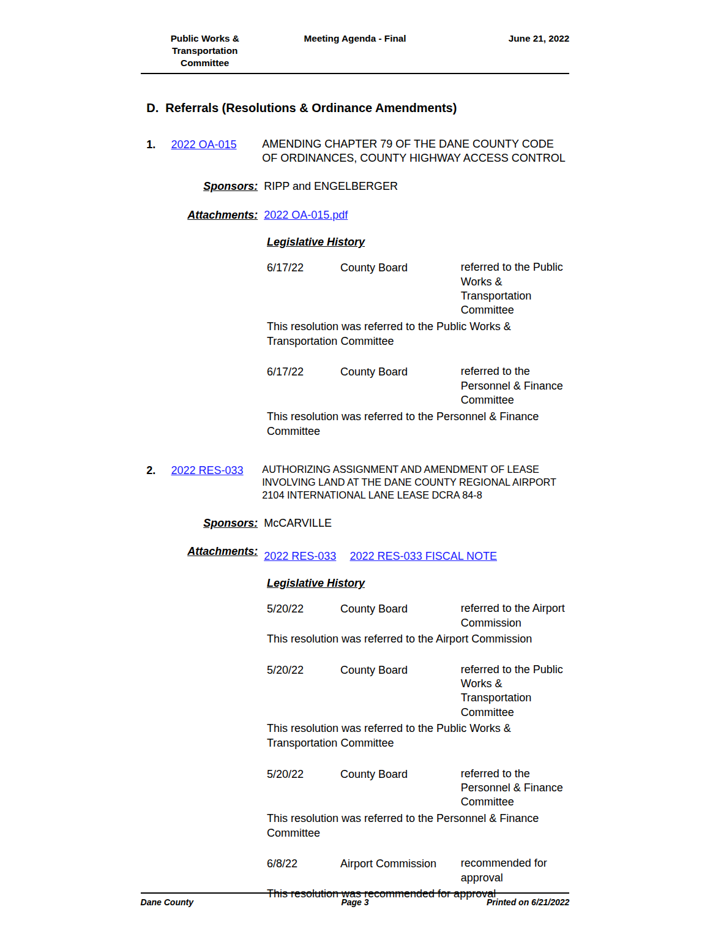Public Works & Transportation
Committee
Meeting Agenda - Final
June 21, 2022
D. Referrals (Resolutions & Ordinance Amendments)
1.
2022 OA-015
Amending Chapter 79 of the Dane County Code of Ordinances, County Highway Access Control
Sponsors:
RIPP and ENGELBERGER
Attachments:
2022 OA-015.pdf
Legislative History
6/17/22
County Board
referred to the Public Works & Transportation Committee
This resolution was referred to the Public Works & Transportation Committee
6/17/22
County Board
referred to the Personnel & Finance Committee
This resolution was referred to the Personnel & Finance Committee
2.
2022 RES-033
Authorizing Assignment and Amendment of Lease Involving Land at the Dane County Regional Airport 2104 International Lane Lease DCRA 84-8
Sponsors:
McCARVILLE
Attachments:
2022 RES-033 2022 RES-033 FISCAL NOTE
Legislative History
5/20/22
County Board
referred to the Airport Commission
This resolution was referred to the Airport Commission
5/20/22
County Board
referred to the Public Works & Transportation Committee
This resolution was referred to the Public Works & Transportation Committee
5/20/22
County Board
referred to the Personnel & Finance Committee
This resolution was referred to the Personnel & Finance Committee
6/8/22
Airport Commission
recommended for approval
This resolution was recommended for approval
Dane County
Page 3
Printed on 6/21/2022